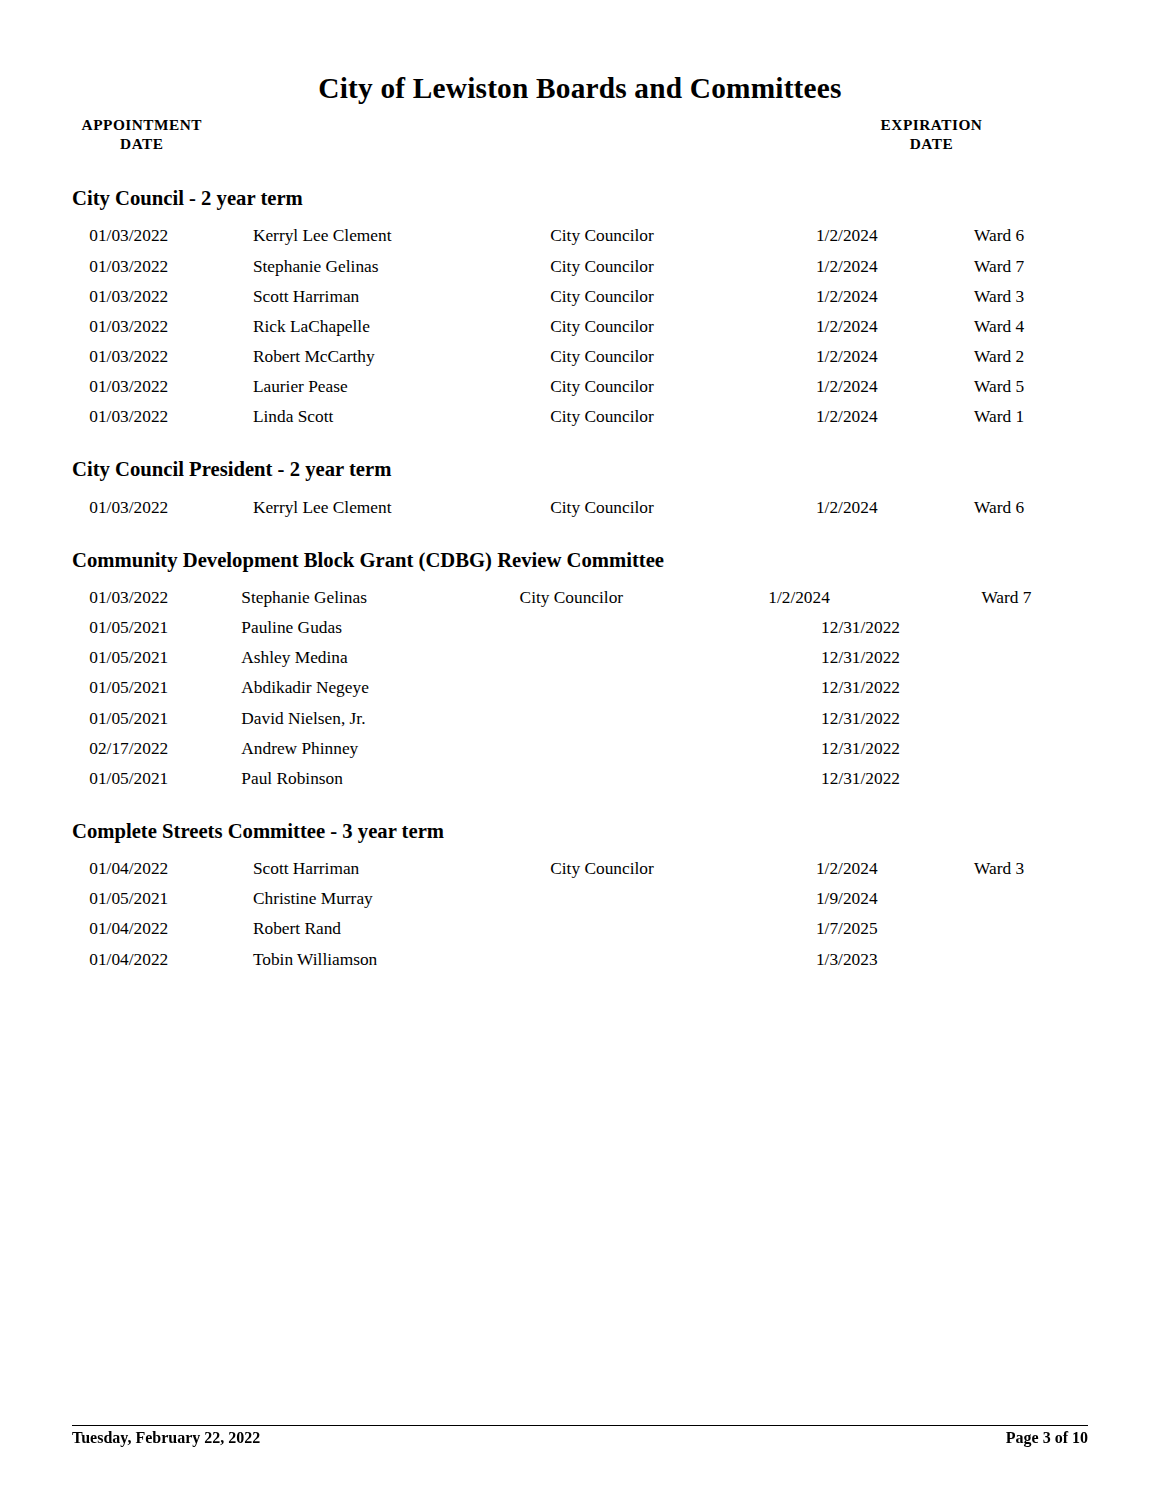City of Lewiston Boards and Committees
APPOINTMENT
DATE
EXPIRATION
DATE
City Council - 2 year term
| 01/03/2022 | Kerryl Lee Clement | City Councilor | 1/2/2024 | Ward 6 |
| 01/03/2022 | Stephanie Gelinas | City Councilor | 1/2/2024 | Ward 7 |
| 01/03/2022 | Scott Harriman | City Councilor | 1/2/2024 | Ward 3 |
| 01/03/2022 | Rick LaChapelle | City Councilor | 1/2/2024 | Ward 4 |
| 01/03/2022 | Robert McCarthy | City Councilor | 1/2/2024 | Ward 2 |
| 01/03/2022 | Laurier Pease | City Councilor | 1/2/2024 | Ward 5 |
| 01/03/2022 | Linda Scott | City Councilor | 1/2/2024 | Ward 1 |
City Council President - 2 year term
| 01/03/2022 | Kerryl Lee Clement | City Councilor | 1/2/2024 | Ward 6 |
Community Development Block Grant (CDBG) Review Committee
| 01/03/2022 | Stephanie Gelinas | City Councilor | 1/2/2024 | Ward 7 |
| 01/05/2021 | Pauline Gudas | | 12/31/2022 | |
| 01/05/2021 | Ashley Medina | | 12/31/2022 | |
| 01/05/2021 | Abdikadir Negeye | | 12/31/2022 | |
| 01/05/2021 | David Nielsen, Jr. | | 12/31/2022 | |
| 02/17/2022 | Andrew Phinney | | 12/31/2022 | |
| 01/05/2021 | Paul Robinson | | 12/31/2022 | |
Complete Streets Committee - 3 year term
| 01/04/2022 | Scott Harriman | City Councilor | 1/2/2024 | Ward 3 |
| 01/05/2021 | Christine Murray | | 1/9/2024 | |
| 01/04/2022 | Robert Rand | | 1/7/2025 | |
| 01/04/2022 | Tobin Williamson | | 1/3/2023 | |
Tuesday, February 22, 2022 Page 3 of 10